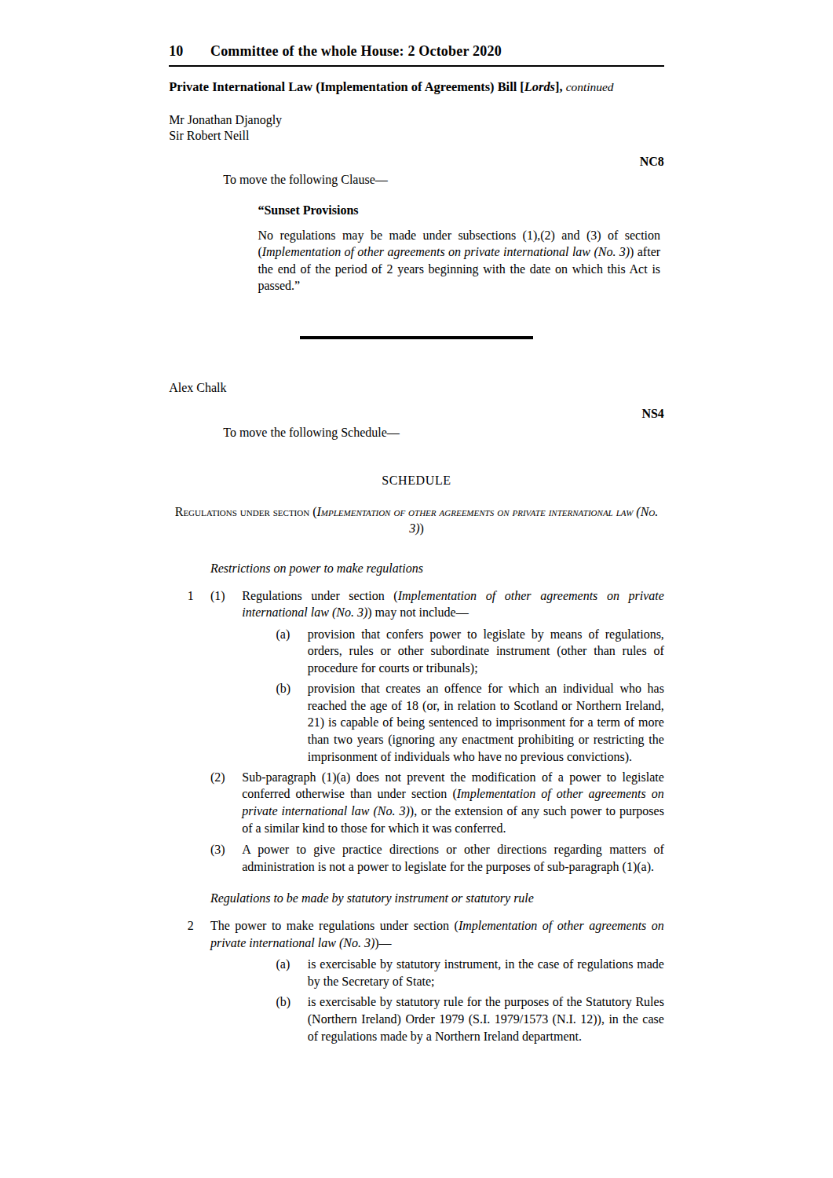10
Committee of the whole House: 2 October 2020
Private International Law (Implementation of Agreements) Bill [Lords], continued
Mr Jonathan Djanogly
Sir Robert Neill
NC8
To move the following Clause—
“Sunset Provisions
No regulations may be made under subsections (1),(2) and (3) of section (Implementation of other agreements on private international law (No. 3)) after the end of the period of 2 years beginning with the date on which this Act is passed.”
Alex Chalk
NS4
To move the following Schedule—
SCHEDULE
Regulations under section (Implementation of other agreements on private international law (No. 3))
Restrictions on power to make regulations
1
(1)
Regulations under section (Implementation of other agreements on private international law (No. 3)) may not include—
(a)
provision that confers power to legislate by means of regulations, orders, rules or other subordinate instrument (other than rules of procedure for courts or tribunals);
(b)
provision that creates an offence for which an individual who has reached the age of 18 (or, in relation to Scotland or Northern Ireland, 21) is capable of being sentenced to imprisonment for a term of more than two years (ignoring any enactment prohibiting or restricting the imprisonment of individuals who have no previous convictions).
(2)
Sub-paragraph (1)(a) does not prevent the modification of a power to legislate conferred otherwise than under section (Implementation of other agreements on private international law (No. 3)), or the extension of any such power to purposes of a similar kind to those for which it was conferred.
(3)
A power to give practice directions or other directions regarding matters of administration is not a power to legislate for the purposes of sub-paragraph (1)(a).
Regulations to be made by statutory instrument or statutory rule
2
The power to make regulations under section (Implementation of other agreements on private international law (No. 3))—
(a)
is exercisable by statutory instrument, in the case of regulations made by the Secretary of State;
(b)
is exercisable by statutory rule for the purposes of the Statutory Rules (Northern Ireland) Order 1979 (S.I. 1979/1573 (N.I. 12)), in the case of regulations made by a Northern Ireland department.